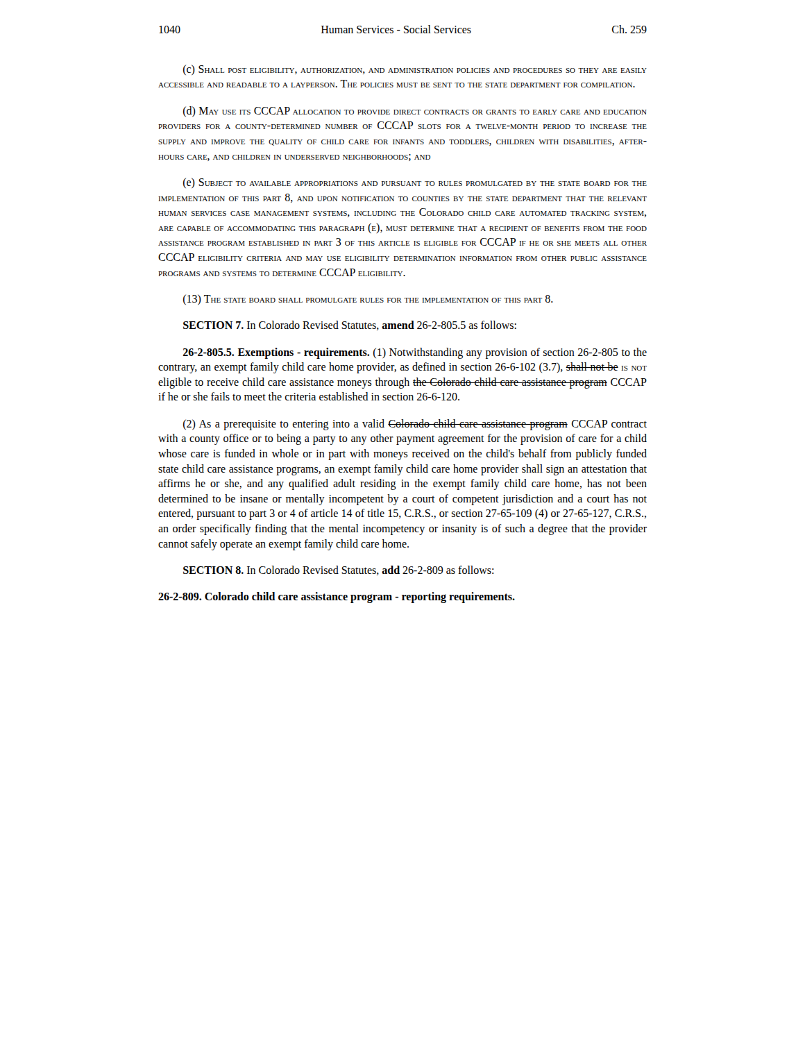1040 Human Services - Social Services Ch. 259
(c) Shall post eligibility, authorization, and administration policies and procedures so they are easily accessible and readable to a layperson. The policies must be sent to the state department for compilation.
(d) May use its CCCAP allocation to provide direct contracts or grants to early care and education providers for a county-determined number of CCCAP slots for a twelve-month period to increase the supply and improve the quality of child care for infants and toddlers, children with disabilities, after-hours care, and children in underserved neighborhoods; and
(e) Subject to available appropriations and pursuant to rules promulgated by the state board for the implementation of this part 8, and upon notification to counties by the state department that the relevant human services case management systems, including the Colorado child care automated tracking system, are capable of accommodating this paragraph (e), must determine that a recipient of benefits from the food assistance program established in part 3 of this article is eligible for CCCAP if he or she meets all other CCCAP eligibility criteria and may use eligibility determination information from other public assistance programs and systems to determine CCCAP eligibility.
(13) The state board shall promulgate rules for the implementation of this part 8.
SECTION 7. In Colorado Revised Statutes, amend 26-2-805.5 as follows:
26-2-805.5. Exemptions - requirements. (1) Notwithstanding any provision of section 26-2-805 to the contrary, an exempt family child care home provider, as defined in section 26-6-102 (3.7), shall not be is not eligible to receive child care assistance moneys through the Colorado child care assistance program CCCAP if he or she fails to meet the criteria established in section 26-6-120.
(2) As a prerequisite to entering into a valid Colorado child care assistance program CCCAP contract with a county office or to being a party to any other payment agreement for the provision of care for a child whose care is funded in whole or in part with moneys received on the child's behalf from publicly funded state child care assistance programs, an exempt family child care home provider shall sign an attestation that affirms he or she, and any qualified adult residing in the exempt family child care home, has not been determined to be insane or mentally incompetent by a court of competent jurisdiction and a court has not entered, pursuant to part 3 or 4 of article 14 of title 15, C.R.S., or section 27-65-109 (4) or 27-65-127, C.R.S., an order specifically finding that the mental incompetency or insanity is of such a degree that the provider cannot safely operate an exempt family child care home.
SECTION 8. In Colorado Revised Statutes, add 26-2-809 as follows:
26-2-809. Colorado child care assistance program - reporting requirements.